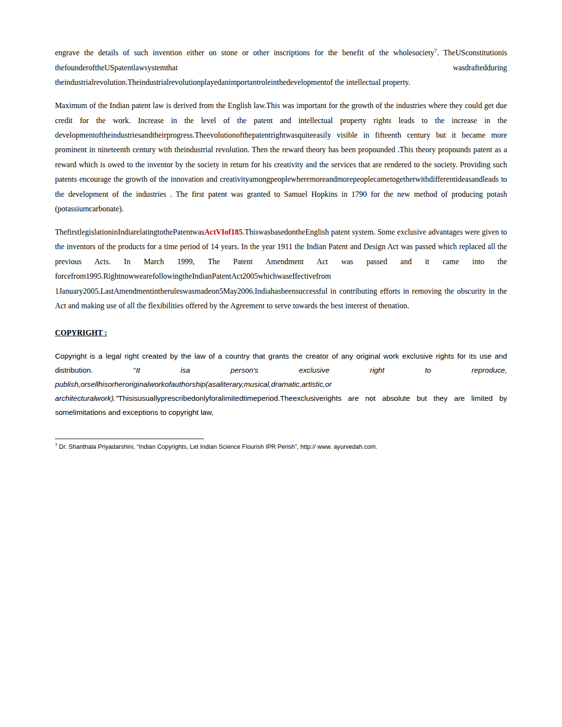engrave the details of such invention either on stone or other inscriptions for the benefit of the wholesociety7. TheUSconstitutionis thefounderoftheUSpatentlawsystemthat wasdraftedduring theindustrialrevolution.Theindustrialrevolutionplayedanimportantroleinthedevelopmentof the intellectual property.
Maximum of the Indian patent law is derived from the English law.This was important for the growth of the industries where they could get due credit for the work. Increase in the level of the patent and intellectual property rights leads to the increase in the developmentoftheindustriesandtheirprogress.Theevolutionofthepatentrightwasquiteeasily visible in fifteenth century but it became more prominent in nineteenth century with theindustrial revolution. Then the reward theory has been propounded .This theory propounds patent as a reward which is owed to the inventor by the society in return for his creativity and the services that are rendered to the society. Providing such patents encourage the growth of the innovation and creativityamongpeoplewheremoreandmorepeoplecametogetherwithdifferentideasandleads to the development of the industries . The first patent was granted to Samuel Hopkins in 1790 for the new method of producing potash (potassiumcarbonate).
ThefirstlegislationinIndiarelatingtothePatentwasActVIof185.ThiswasbasedontheEnglish patent system. Some exclusive advantages were given to the inventors of the products for a time period of 14 years. In the year 1911 the Indian Patent and Design Act was passed which replaced all the previous Acts. In March 1999, The Patent Amendment Act was passed and it came into the forcefrom1995.RightnowwearefollowingtheIndianPatentAct2005whichwaseffectivefrom 1January2005.LastAmendmentintheruleswasmadeon5May2006.Indiahasbeensuccessful in contributing efforts in removing the obscurity in the Act and making use of all the flexibilities offered by the Agreement to serve towards the best interest of thenation.
COPYRIGHT :
Copyright is a legal right created by the law of a country that grants the creator of any original work exclusive rights for its use and distribution. “It isa person's exclusive right to reproduce, publish,orsellhisorheroriginalworkofauthorship(asaliterary,musical,dramatic,artistic,or architecturalwork)."Thisisusuallyprescribedonlyforalimitedtimeperiod.Theexclusiverights are not absolute but they are limited by somelimitations and exceptions to copyright law,
7 Dr. Shanthala Priyadarshini, “Indian Copyrights, Let Indian Science Flourish IPR Perish”, http:// www. ayurvedah.com.